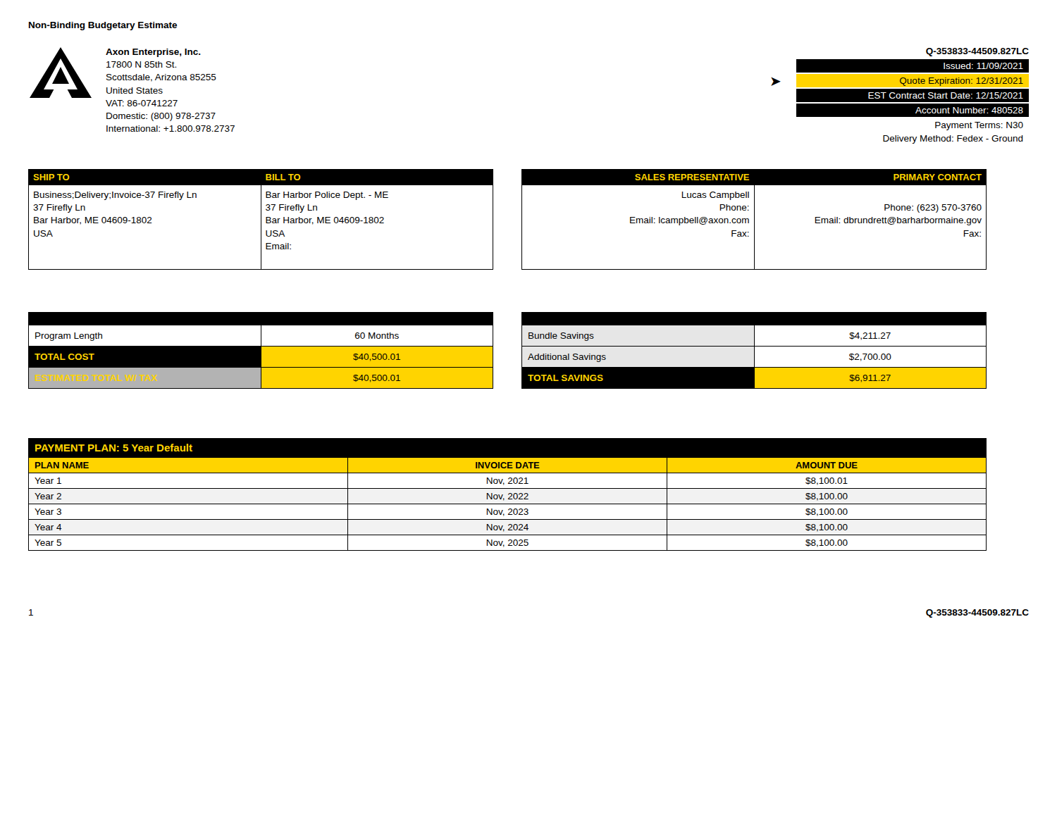Non-Binding Budgetary Estimate
Axon Enterprise, Inc.
17800 N 85th St.
Scottsdale, Arizona 85255
United States
VAT: 86-0741227
Domestic: (800) 978-2737
International: +1.800.978.2737
Q-353833-44509.827LC
Issued: 11/09/2021
➤Quote Expiration: 12/31/2021
EST Contract Start Date: 12/15/2021
Account Number: 480528
Payment Terms: N30
Delivery Method: Fedex - Ground
| SHIP TO | BILL TO |
| --- | --- |
| Business;Delivery;Invoice-37 Firefly Ln 37 Firefly Ln Bar Harbor, ME 04609-1802 USA | Bar Harbor Police Dept. - ME 37 Firefly Ln Bar Harbor, ME 04609-1802 USA Email: |
| SALES REPRESENTATIVE | PRIMARY CONTACT |
| --- | --- |
| Lucas Campbell Phone: Email: lcampbell@axon.com Fax: | Phone: (623) 570-3760 Email: dbrundrett@barharbormaine.gov Fax: |
| Program Length | 60 Months |
| TOTAL COST | $40,500.01 |
| ESTIMATED TOTAL W/ TAX | $40,500.01 |
| Bundle Savings | $4,211.27 |
| Additional Savings | $2,700.00 |
| TOTAL SAVINGS | $6,911.27 |
PAYMENT PLAN: 5 Year Default
| PLAN NAME | INVOICE DATE | AMOUNT DUE |
| --- | --- | --- |
| Year 1 | Nov, 2021 | $8,100.01 |
| Year 2 | Nov, 2022 | $8,100.00 |
| Year 3 | Nov, 2023 | $8,100.00 |
| Year 4 | Nov, 2024 | $8,100.00 |
| Year 5 | Nov, 2025 | $8,100.00 |
1 Q-353833-44509.827LC